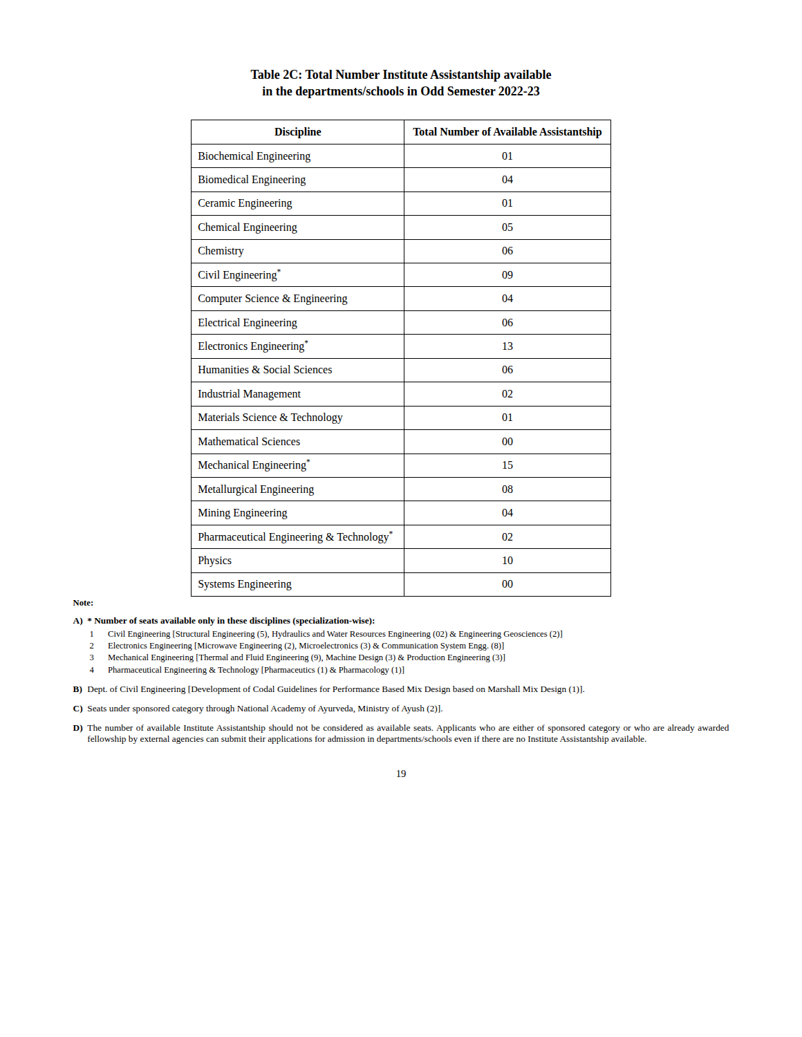Table 2C: Total Number Institute Assistantship available
in the departments/schools in Odd Semester 2022-23
| Discipline | Total Number of Available Assistantship |
| --- | --- |
| Biochemical Engineering | 01 |
| Biomedical Engineering | 04 |
| Ceramic Engineering | 01 |
| Chemical Engineering | 05 |
| Chemistry | 06 |
| Civil Engineering * | 09 |
| Computer Science & Engineering | 04 |
| Electrical Engineering | 06 |
| Electronics Engineering * | 13 |
| Humanities & Social Sciences | 06 |
| Industrial Management | 02 |
| Materials Science & Technology | 01 |
| Mathematical Sciences | 00 |
| Mechanical Engineering * | 15 |
| Metallurgical Engineering | 08 |
| Mining Engineering | 04 |
| Pharmaceutical Engineering & Technology * | 02 |
| Physics | 10 |
| Systems Engineering | 00 |
Note:
A) * Number of seats available only in these disciplines (specialization-wise):
1 Civil Engineering [Structural Engineering (5), Hydraulics and Water Resources Engineering (02) & Engineering Geosciences (2)]
2 Electronics Engineering [Microwave Engineering (2), Microelectronics (3) & Communication System Engg. (8)]
3 Mechanical Engineering [Thermal and Fluid Engineering (9), Machine Design (3) & Production Engineering (3)]
4 Pharmaceutical Engineering & Technology [Pharmaceutics (1) & Pharmacology (1)]
B) Dept. of Civil Engineering [Development of Codal Guidelines for Performance Based Mix Design based on Marshall Mix Design (1)].
C) Seats under sponsored category through National Academy of Ayurveda, Ministry of Ayush (2)].
D) The number of available Institute Assistantship should not be considered as available seats. Applicants who are either of sponsored category or who are already awarded fellowship by external agencies can submit their applications for admission in departments/schools even if there are no Institute Assistantship available.
19